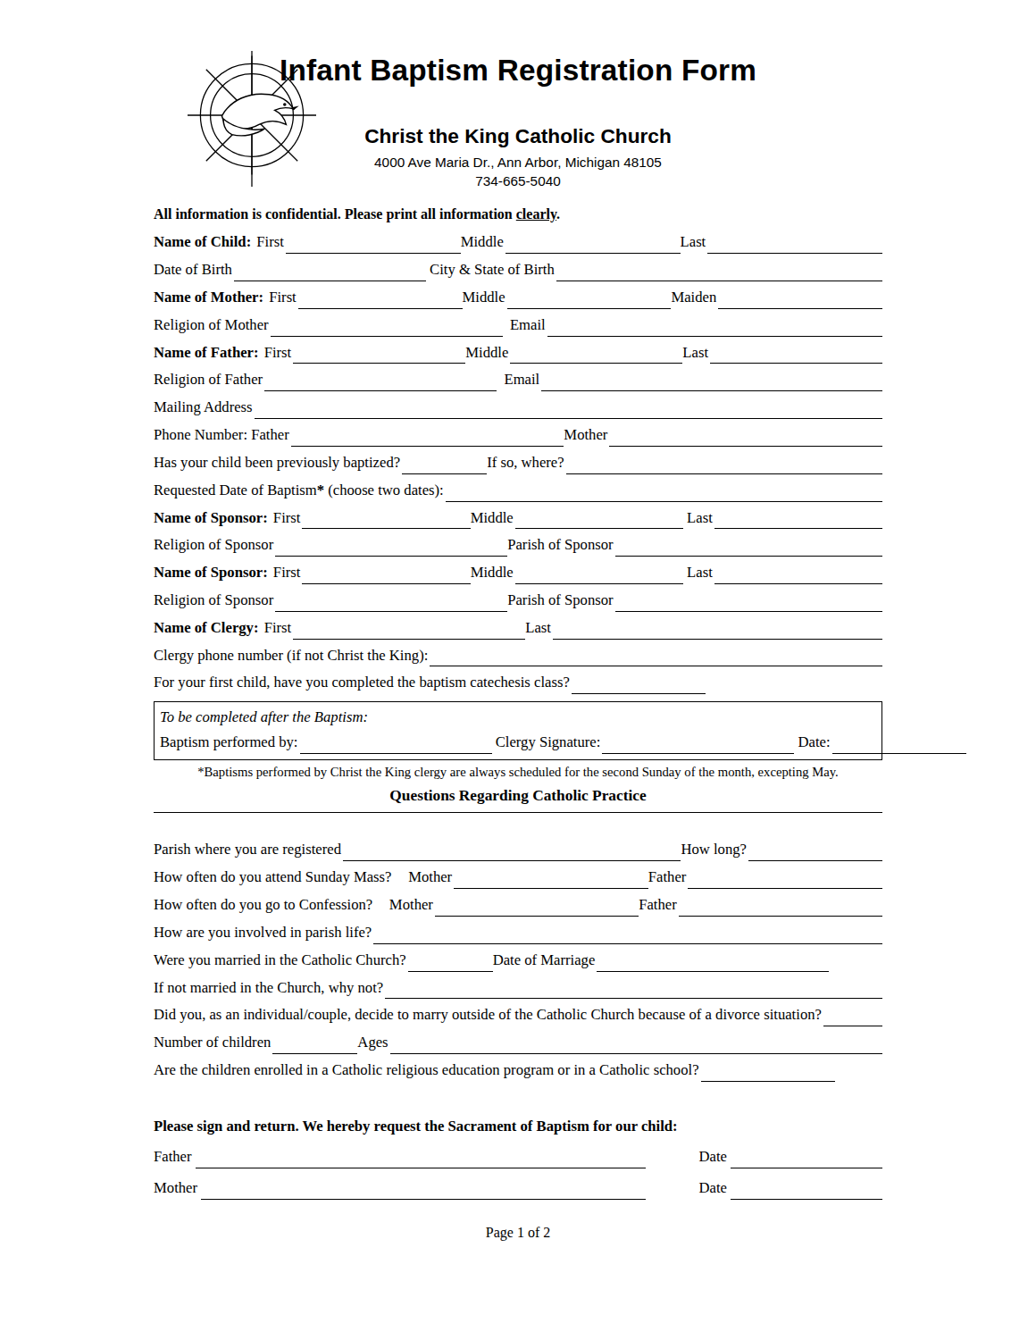Infant Baptism Registration Form
Christ the King Catholic Church
4000 Ave Maria Dr., Ann Arbor, Michigan 48105
734-665-5040
All information is confidential. Please print all information clearly.
Name of Child: First Middle Last
Date of Birth City & State of Birth
Name of Mother: First Middle Maiden
Religion of Mother Email
Name of Father: First Middle Last
Religion of Father Email
Mailing Address
Phone Number: Father Mother
Has your child been previously baptized? If so, where?
Requested Date of Baptism* (choose two dates):
Name of Sponsor: First Middle Last
Religion of Sponsor Parish of Sponsor
Name of Sponsor: First Middle Last
Religion of Sponsor Parish of Sponsor
Name of Clergy: First Last
Clergy phone number (if not Christ the King):
For your first child, have you completed the baptism catechesis class?
To be completed after the Baptism:
Baptism performed by: Clergy Signature: Date:
*Baptisms performed by Christ the King clergy are always scheduled for the second Sunday of the month, excepting May.
Questions Regarding Catholic Practice
Parish where you are registered How long?
How often do you attend Sunday Mass? Mother Father
How often do you go to Confession? Mother Father
How are you involved in parish life?
Were you married in the Catholic Church? Date of Marriage
If not married in the Church, why not?
Did you, as an individual/couple, decide to marry outside of the Catholic Church because of a divorce situation?
Number of children Ages
Are the children enrolled in a Catholic religious education program or in a Catholic school?
Please sign and return. We hereby request the Sacrament of Baptism for our child:
Father Date
Mother Date
Page 1 of 2